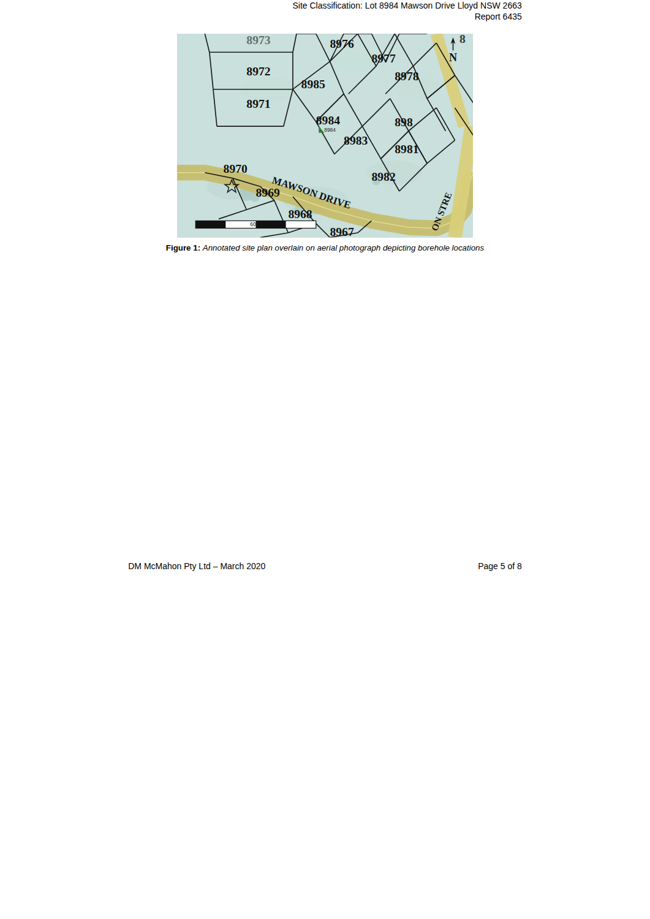Site Classification: Lot 8984 Mawson Drive Lloyd NSW 2663 Report 6435
8973 8976 8977 8978 8 8972 8971 8985 8984 8983 898 8981 8982 8970 8969 8968 8967 8984 MAWSON DRIVE ON STRE N 60 m
Figure 1: Annotated site plan overlain on aerial photograph depicting borehole locations
DM McMahon Pty Ltd – March 2020 Page 5 of 8